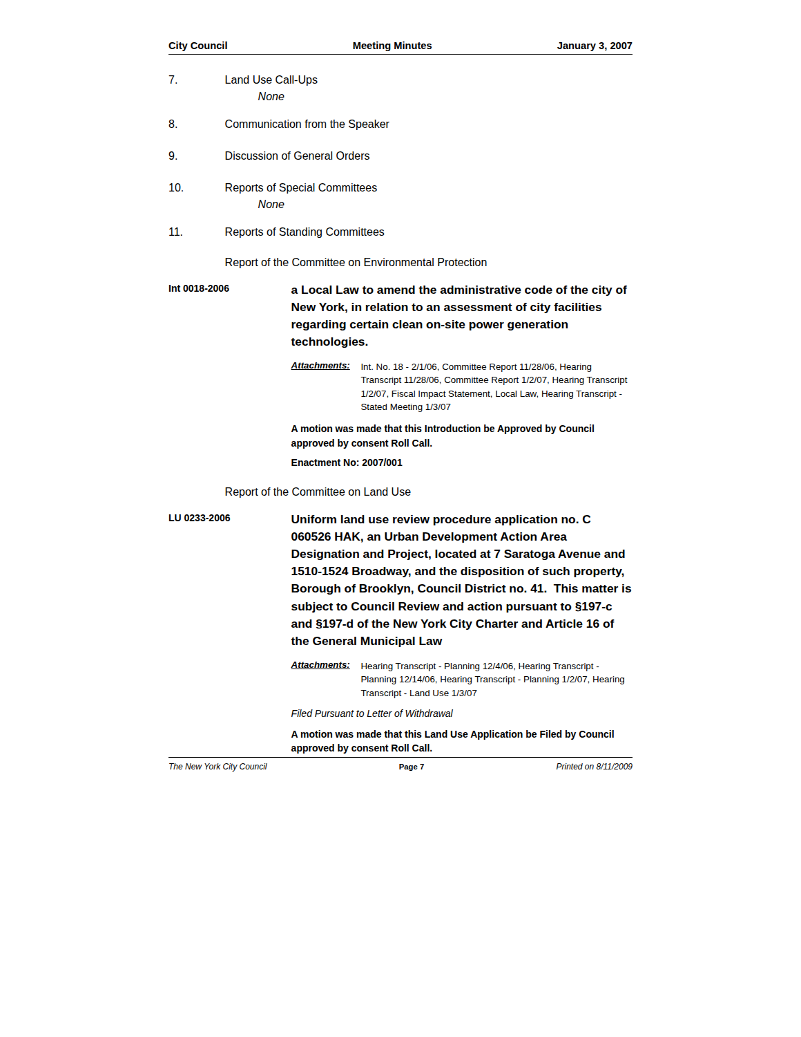City Council
Meeting Minutes
January 3, 2007
7.
Land Use Call-Ups
None
8.
Communication from the Speaker
9.
Discussion of General Orders
10.
Reports of Special Committees
None
11.
Reports of Standing Committees
Report of the Committee on Environmental Protection
Int 0018-2006
a Local Law to amend the administrative code of the city of New York, in relation to an assessment of city facilities regarding certain clean on-site power generation technologies.
Attachments:
Int. No. 18 - 2/1/06, Committee Report 11/28/06, Hearing Transcript 11/28/06, Committee Report 1/2/07, Hearing Transcript 1/2/07, Fiscal Impact Statement, Local Law, Hearing Transcript - Stated Meeting 1/3/07
A motion was made that this Introduction be Approved by Council approved by consent Roll Call.
Enactment No: 2007/001
Report of the Committee on Land Use
LU 0233-2006
Uniform land use review procedure application no. C 060526 HAK, an Urban Development Action Area Designation and Project, located at 7 Saratoga Avenue and 1510-1524 Broadway, and the disposition of such property, Borough of Brooklyn, Council District no. 41. This matter is subject to Council Review and action pursuant to §197-c and §197-d of the New York City Charter and Article 16 of the General Municipal Law
Attachments:
Hearing Transcript - Planning 12/4/06, Hearing Transcript - Planning 12/14/06, Hearing Transcript - Planning 1/2/07, Hearing Transcript - Land Use 1/3/07
Filed Pursuant to Letter of Withdrawal
A motion was made that this Land Use Application be Filed by Council approved by consent Roll Call.
The New York City Council
Page 7
Printed on 8/11/2009